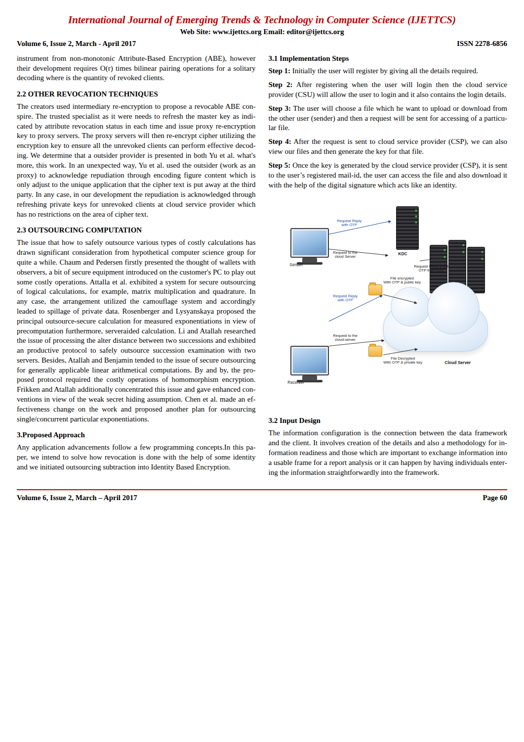International Journal of Emerging Trends & Technology in Computer Science (IJETTCS)
Web Site: www.ijettcs.org Email: editor@ijettcs.org
Volume 6, Issue 2, March - April 2017 ISSN 2278-6856
instrument from non-monotonic Attribute-Based Encryption (ABE), however their development requires O(r) times bilinear pairing operations for a solitary decoding where is the quantity of revoked clients.
2.2 OTHER REVOCATION TECHNIQUES
The creators used intermediary re-encryption to propose a revocable ABE conspire. The trusted specialist as it were needs to refresh the master key as indicated by attribute revocation status in each time and issue proxy re-encryption key to proxy servers. The proxy servers will then re-encrypt cipher utilizing the encryption key to ensure all the unrevoked clients can perform effective decoding. We determine that a outsider provider is presented in both Yu et al. what's more, this work. In an unexpected way, Yu et al. used the outsider (work as an proxy) to acknowledge repudiation through encoding figure content which is only adjust to the unique application that the cipher text is put away at the third party. In any case, in our development the repudiation is acknowledged through refreshing private keys for unrevoked clients at cloud service provider which has no restrictions on the area of cipher text.
2.3 OUTSOURCING COMPUTATION
The issue that how to safely outsource various types of costly calculations has drawn significant consideration from hypothetical computer science group for quite a while. Chaum and Pedersen firstly presented the thought of wallets with observers, a bit of secure equipment introduced on the customer's PC to play out some costly operations. Attalla et al. exhibited a system for secure outsourcing of logical calculations, for example, matrix multiplication and quadrature. In any case, the arrangement utilized the camouflage system and accordingly leaded to spillage of private data. Rosenberger and Lysyanskaya proposed the principal outsource-secure calculation for measured exponentiations in view of precomputation furthermore, serveraided calculation. Li and Atallah researched the issue of processing the alter distance between two successions and exhibited an productive protocol to safely outsource succession examination with two servers. Besides, Atallah and Benjamin tended to the issue of secure outsourcing for generally applicable linear arithmetical computations. By and by, the proposed protocol required the costly operations of homomorphism encryption. Frikken and Atallah additionally concentrated this issue and gave enhanced conventions in view of the weak secret hiding assumption. Chen et al. made an effectiveness change on the work and proposed another plan for outsourcing single/concurrent particular exponentiations.
3.Proposed Approach
Any application advancements follow a few programming concepts.In this paper, we intend to solve how revocation is done with the help of some identity and we initiated outsourcing subtraction into Identity Based Encryption.
3.1 Implementation Steps
Step 1: Initially the user will register by giving all the details required.
Step 2: After registering when the user will login then the cloud service provider (CSU) will allow the user to login and it also contains the login details.
Step 3: The user will choose a file which he want to upload or download from the other user (sender) and then a request will be sent for accessing of a particular file.
Step 4: After the request is sent to cloud service provider (CSP), we can also view our files and then generate the key for that file.
Step 5: Once the key is generated by the cloud service provider (CSP), it is sent to the user’s registered mail-id, the user can access the file and also download it with the help of the digital signature which acts like an identity.
Sender
Receiver
KDC
Cloud Server
Request Reply
with OTP
Request to the
cloud Server
Request Reply & get
OTP from KDC
Request Reply
with OTP
Request to the
cloud-server
File encrypted
With OTP & public key
File Decrypted
With OTP & private key
3.2 Input Design
The information configuration is the connection between the data framework and the client. It involves creation of the details and also a methodology for information readiness and those which are important to exchange information into a usable frame for a report analysis or it can happen by having individuals entering the information straightforwardly into the framework.
Volume 6, Issue 2, March – April 2017 Page 60